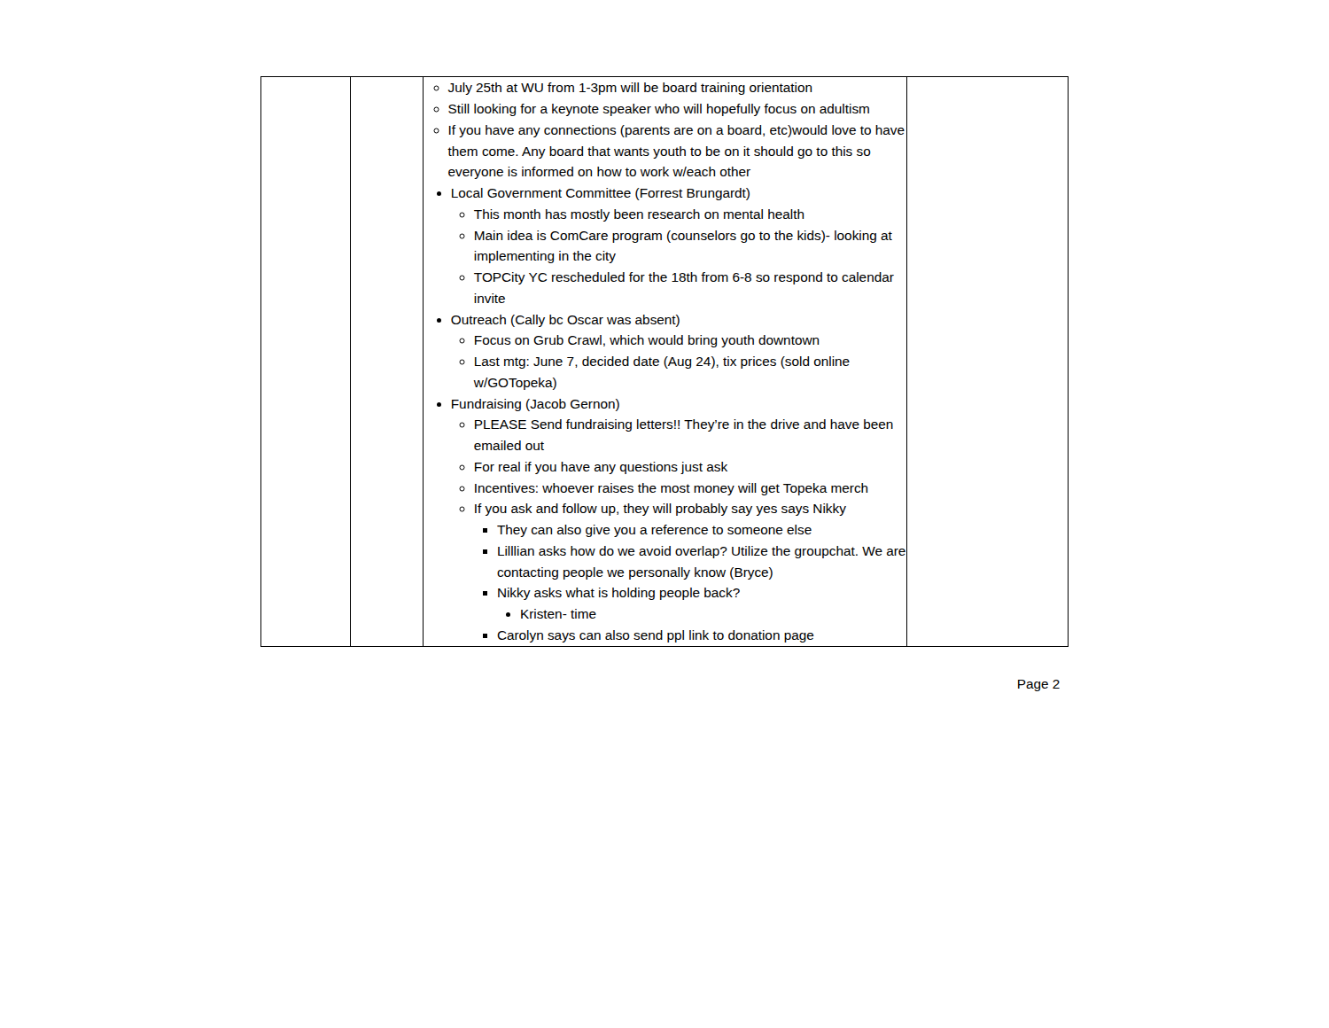| | | July 25th at WU from 1-3pm will be board training orientation Still looking for a keynote speaker who will hopefully focus on adultism If you have any connections (parents are on a board, etc)would love to have them come. Any board that wants youth to be on it should go to this so everyone is informed on how to work w/each other Local Government Committee (Forrest Brungardt) This month has mostly been research on mental health Main idea is ComCare program (counselors go to the kids)- looking at implementing in the city TOPCity YC rescheduled for the 18th from 6-8 so respond to calendar invite Outreach (Cally bc Oscar was absent) Focus on Grub Crawl, which would bring youth downtown Last mtg: June 7, decided date (Aug 24), tix prices (sold online w/GOTopeka) Fundraising (Jacob Gernon) PLEASE Send fundraising letters!! They’re in the drive and have been emailed out For real if you have any questions just ask Incentives: whoever raises the most money will get Topeka merch If you ask and follow up, they will probably say yes says Nikky They can also give you a reference to someone else Lilllian asks how do we avoid overlap? Utilize the groupchat. We are contacting people we personally know (Bryce) Nikky asks what is holding people back? Kristen- time Carolyn says can also send ppl link to donation page | |
Page 2